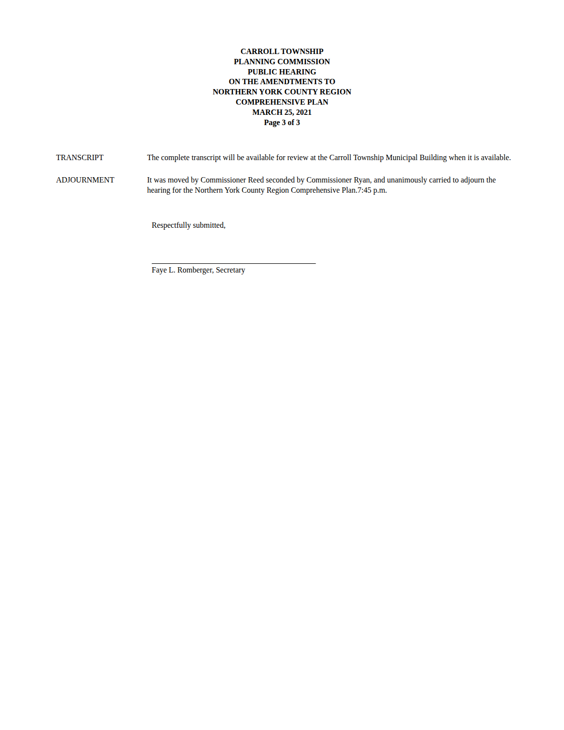Carroll Township
Planning Commission
Public Hearing
On the Amendtments to
Northern York County Region
Comprehensive Plan
March 25, 2021
Page 3 of 3
TRANSCRIPT
The complete transcript will be available for review at the Carroll Township Municipal Building when it is available.
ADJOURNMENT
It was moved by Commissioner Reed seconded by Commissioner Ryan, and unanimously carried to adjourn the hearing for the Northern York County Region Comprehensive Plan.7:45 p.m.
Respectfully submitted,
Faye L. Romberger, Secretary